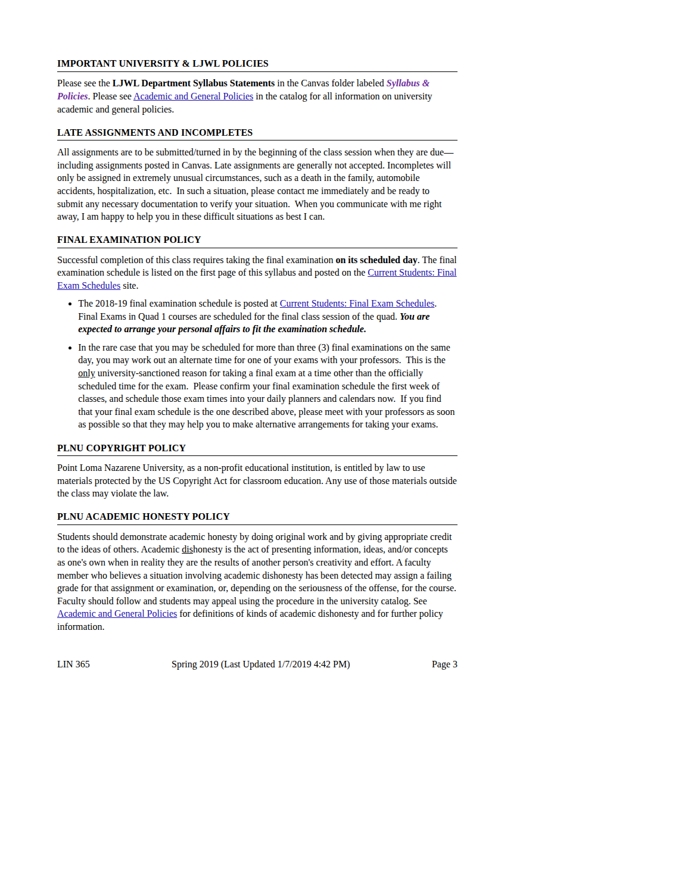Important University & LJWL Policies
Please see the LJWL Department Syllabus Statements in the Canvas folder labeled Syllabus & Policies. Please see Academic and General Policies in the catalog for all information on university academic and general policies.
Late Assignments and Incompletes
All assignments are to be submitted/turned in by the beginning of the class session when they are due—including assignments posted in Canvas. Late assignments are generally not accepted. Incompletes will only be assigned in extremely unusual circumstances, such as a death in the family, automobile accidents, hospitalization, etc. In such a situation, please contact me immediately and be ready to submit any necessary documentation to verify your situation. When you communicate with me right away, I am happy to help you in these difficult situations as best I can.
Final Examination Policy
Successful completion of this class requires taking the final examination on its scheduled day. The final examination schedule is listed on the first page of this syllabus and posted on the Current Students: Final Exam Schedules site.
The 2018-19 final examination schedule is posted at Current Students: Final Exam Schedules. Final Exams in Quad 1 courses are scheduled for the final class session of the quad. You are expected to arrange your personal affairs to fit the examination schedule.
In the rare case that you may be scheduled for more than three (3) final examinations on the same day, you may work out an alternate time for one of your exams with your professors. This is the only university-sanctioned reason for taking a final exam at a time other than the officially scheduled time for the exam. Please confirm your final examination schedule the first week of classes, and schedule those exam times into your daily planners and calendars now. If you find that your final exam schedule is the one described above, please meet with your professors as soon as possible so that they may help you to make alternative arrangements for taking your exams.
PLNU Copyright Policy
Point Loma Nazarene University, as a non-profit educational institution, is entitled by law to use materials protected by the US Copyright Act for classroom education. Any use of those materials outside the class may violate the law.
PLNU Academic Honesty Policy
Students should demonstrate academic honesty by doing original work and by giving appropriate credit to the ideas of others. Academic dishonesty is the act of presenting information, ideas, and/or concepts as one's own when in reality they are the results of another person's creativity and effort. A faculty member who believes a situation involving academic dishonesty has been detected may assign a failing grade for that assignment or examination, or, depending on the seriousness of the offense, for the course. Faculty should follow and students may appeal using the procedure in the university catalog. See Academic and General Policies for definitions of kinds of academic dishonesty and for further policy information.
LIN 365 Spring 2019 (Last Updated 1/7/2019 4:42 PM) Page 3